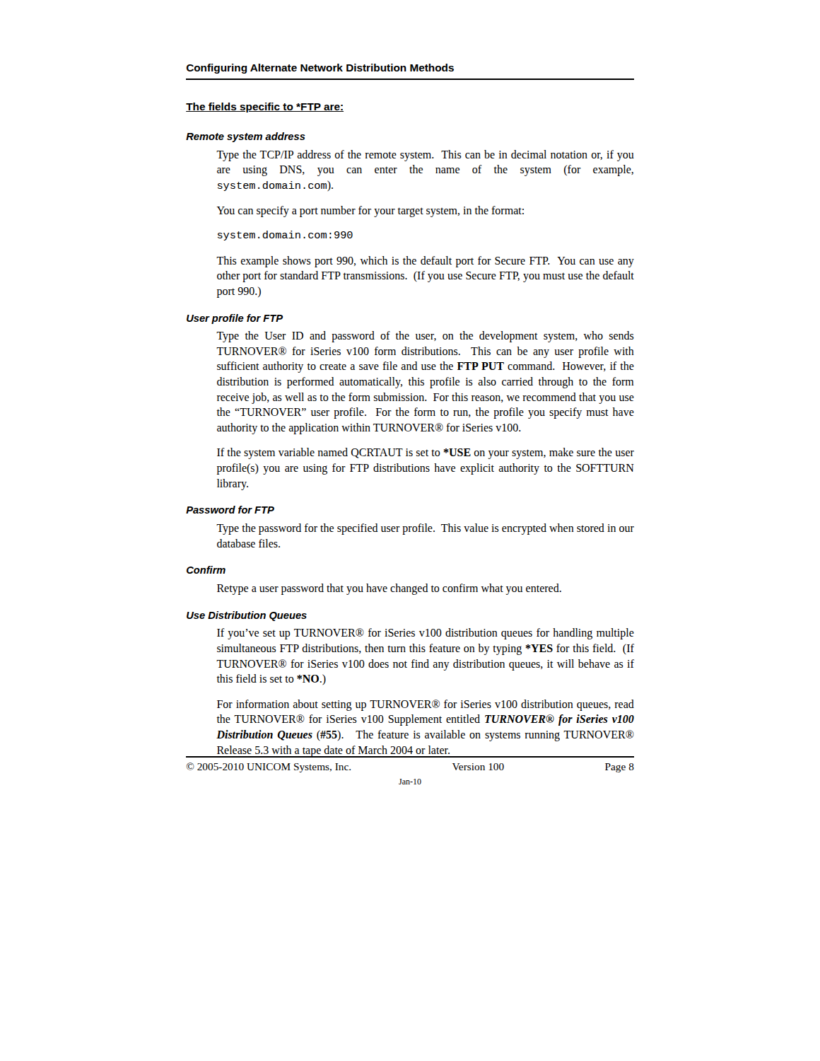Configuring Alternate Network Distribution Methods
The fields specific to *FTP are:
Remote system address
Type the TCP/IP address of the remote system. This can be in decimal notation or, if you are using DNS, you can enter the name of the system (for example, system.domain.com).
You can specify a port number for your target system, in the format:
system.domain.com:990
This example shows port 990, which is the default port for Secure FTP. You can use any other port for standard FTP transmissions. (If you use Secure FTP, you must use the default port 990.)
User profile for FTP
Type the User ID and password of the user, on the development system, who sends TURNOVER® for iSeries v100 form distributions. This can be any user profile with sufficient authority to create a save file and use the FTP PUT command. However, if the distribution is performed automatically, this profile is also carried through to the form receive job, as well as to the form submission. For this reason, we recommend that you use the “TURNOVER” user profile. For the form to run, the profile you specify must have authority to the application within TURNOVER® for iSeries v100.
If the system variable named QCRTAUT is set to *USE on your system, make sure the user profile(s) you are using for FTP distributions have explicit authority to the SOFTTURN library.
Password for FTP
Type the password for the specified user profile. This value is encrypted when stored in our database files.
Confirm
Retype a user password that you have changed to confirm what you entered.
Use Distribution Queues
If you’ve set up TURNOVER® for iSeries v100 distribution queues for handling multiple simultaneous FTP distributions, then turn this feature on by typing *YES for this field. (If TURNOVER® for iSeries v100 does not find any distribution queues, it will behave as if this field is set to *NO.)
For information about setting up TURNOVER® for iSeries v100 distribution queues, read the TURNOVER® for iSeries v100 Supplement entitled TURNOVER® for iSeries v100 Distribution Queues (#55). The feature is available on systems running TURNOVER® Release 5.3 with a tape date of March 2004 or later.
© 2005-2010 UNICOM Systems, Inc.
Version 100
Page 8
Jan-10